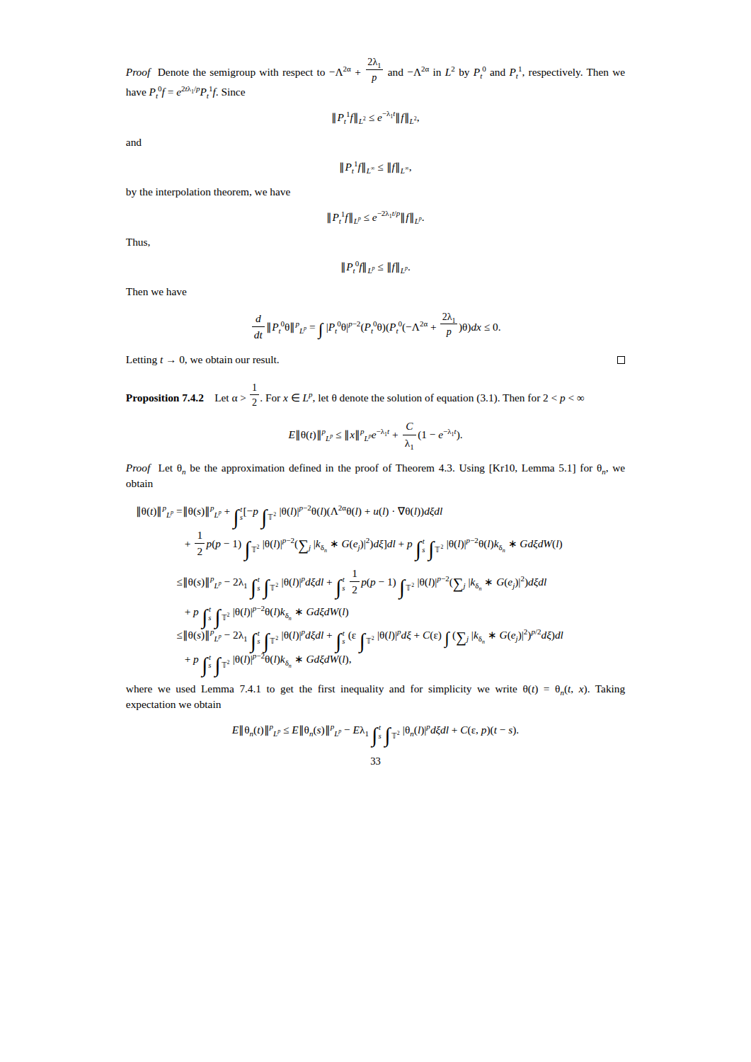Proof Denote the semigroup with respect to −Λ2α + 2λ1 p and −Λ2α in L2 by Pt0 and Pt1, respectively. Then we have Pt0f = e2tλ1/pPt1f. Since
∥Pt1f∥L2 ≤ e−λ1t∥f∥L2,
and
∥Pt1f∥L∞ ≤ ∥f∥L∞,
by the interpolation theorem, we have
∥Pt1f∥Lp ≤ e−2λ1t/p∥f∥Lp.
Thus,
∥Pt0f∥Lp ≤ ∥f∥Lp.
Then we have
ddt∥Pt0θ∥pLp = ∫ |Pt0θ|p−2(Pt0θ)(Pt0(−Λ2α + 2λ1 p)θ)dx ≤ 0.
Letting t → 0, we obtain our result.
Proposition 7.4.2 Let α > 12. For x ∈ Lp, let θ denote the solution of equation (3.1). Then for 2 < p < ∞
E∥θ(t)∥pLp ≤ ∥x∥pLpe−λ1t + Cλ1(1 − e−λ1t).
Proof Let θn be the approximation defined in the proof of Theorem 4.3. Using [Kr10, Lemma 5.1] for θn, we obtain
∥θ(t)∥pLp =∥θ(s)∥pLp + ∫ts[−p ∫ 𝕋2 |θ(l)|p−2θ(l)(Λ2αθ(l) + u(l) · ∇θ(l))dξdl
+ 12 p(p − 1) ∫ 𝕋2 |θ(l)|p−2(∑j |kδn ∗ G(ej)|2)dξ]dl + p ∫ts ∫ 𝕋2 |θ(l)|p−2θ(l)kδn ∗ GdξdW(l)
≤∥θ(s)∥pLp − 2λ1 ∫ts ∫ 𝕋2 |θ(l)|pdξdl + ∫ts 12 p(p − 1) ∫ 𝕋2 |θ(l)|p−2(∑j |kδn ∗ G(ej)|2)dξdl
+ p ∫ts ∫ 𝕋2 |θ(l)|p−2θ(l)kδn ∗ GdξdW(l)
≤∥θ(s)∥pLp − 2λ1 ∫ts ∫ 𝕋2 |θ(l)|pdξdl + ∫ts (ε ∫ 𝕋2 |θ(l)|pdξ + C(ε) ∫ (∑j |kδn ∗ G(ej)|2)p/2dξ)dl
+ p ∫ts ∫ 𝕋2 |θ(l)|p−2θ(l)kδn ∗ GdξdW(l),
where we used Lemma 7.4.1 to get the first inequality and for simplicity we write θ(t) = θn(t, x). Taking expectation we obtain
E∥θn(t)∥pLp ≤ E∥θn(s)∥pLp − Eλ1 ∫ts ∫ 𝕋2 |θn(l)|pdξdl + C(ε, p)(t − s).
33